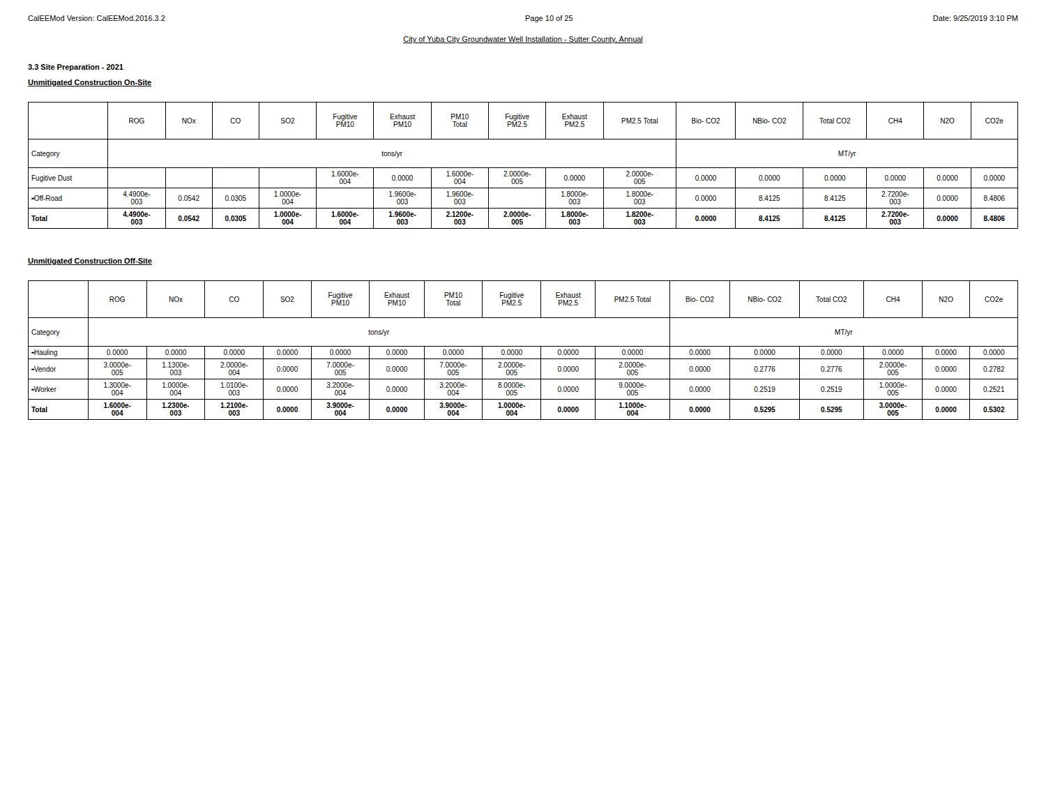CalEEMod Version: CalEEMod.2016.3.2
Page 10 of 25
Date: 9/25/2019 3:10 PM
City of Yuba City Groundwater Well Installation - Sutter County, Annual
3.3 Site Preparation - 2021
Unmitigated Construction On-Site
| | ROG | NO x | CO | SO2 | Fugitive PM10 | Exhaust PM10 | PM10 Total | Fugitive PM2.5 | Exhaust PM2.5 | PM2.5 Total | Bio- CO2 | NBio- CO2 | Total CO2 | CH4 | N2O | CO2e |
| --- | --- | --- | --- | --- | --- | --- | --- | --- | --- | --- | --- | --- | --- | --- | --- | --- |
| Category | tons/yr | MT/yr |
| Fugitive Dust | | | | | 1.6000e- 004 | 0.0000 | 1.6000e- 004 | 2.0000e- 005 | 0.0000 | 2.0000e- 005 | 0.0000 | 0.0000 | 0.0000 | 0.0000 | 0.0000 | 0.0000 |
| Off-Road | 4.4900e- 003 | 0.0542 | 0.0305 | 1.0000e- 004 | | 1.9600e- 003 | 1.9600e- 003 | | 1.8000e- 003 | 1.8000e- 003 | 0.0000 | 8.4125 | 8.4125 | 2.7200e- 003 | 0.0000 | 8.4806 |
| Total | 4.4900e- 003 | 0.0542 | 0.0305 | 1.0000e- 004 | 1.6000e- 004 | 1.9600e- 003 | 2.1200e- 003 | 2.0000e- 005 | 1.8000e- 003 | 1.8200e- 003 | 0.0000 | 8.4125 | 8.4125 | 2.7200e- 003 | 0.0000 | 8.4806 |
Unmitigated Construction Off-Site
| | ROG | NO x | CO | SO2 | Fugitive PM10 | Exhaust PM10 | PM10 Total | Fugitive PM2.5 | Exhaust PM2.5 | PM2.5 Total | Bio- CO2 | NBio- CO2 | Total CO2 | CH4 | N2O | CO2e |
| --- | --- | --- | --- | --- | --- | --- | --- | --- | --- | --- | --- | --- | --- | --- | --- | --- |
| Category | tons/yr | MT/yr |
| Hauling | 0.0000 | 0.0000 | 0.0000 | 0.0000 | 0.0000 | 0.0000 | 0.0000 | 0.0000 | 0.0000 | 0.0000 | 0.0000 | 0.0000 | 0.0000 | 0.0000 | 0.0000 | 0.0000 |
| Vendor | 3.0000e- 005 | 1.1300e- 003 | 2.0000e- 004 | 0.0000 | 7.0000e- 005 | 0.0000 | 7.0000e- 005 | 2.0000e- 005 | 0.0000 | 2.0000e- 005 | 0.0000 | 0.2776 | 0.2776 | 2.0000e- 005 | 0.0000 | 0.2782 |
| Worker | 1.3000e- 004 | 1.0000e- 004 | 1.0100e- 003 | 0.0000 | 3.2000e- 004 | 0.0000 | 3.2000e- 004 | 8.0000e- 005 | 0.0000 | 9.0000e- 005 | 0.0000 | 0.2519 | 0.2519 | 1.0000e- 005 | 0.0000 | 0.2521 |
| Total | 1.6000e- 004 | 1.2300e- 003 | 1.2100e- 003 | 0.0000 | 3.9000e- 004 | 0.0000 | 3.9000e- 004 | 1.0000e- 004 | 0.0000 | 1.1000e- 004 | 0.0000 | 0.5295 | 0.5295 | 3.0000e- 005 | 0.0000 | 0.5302 |